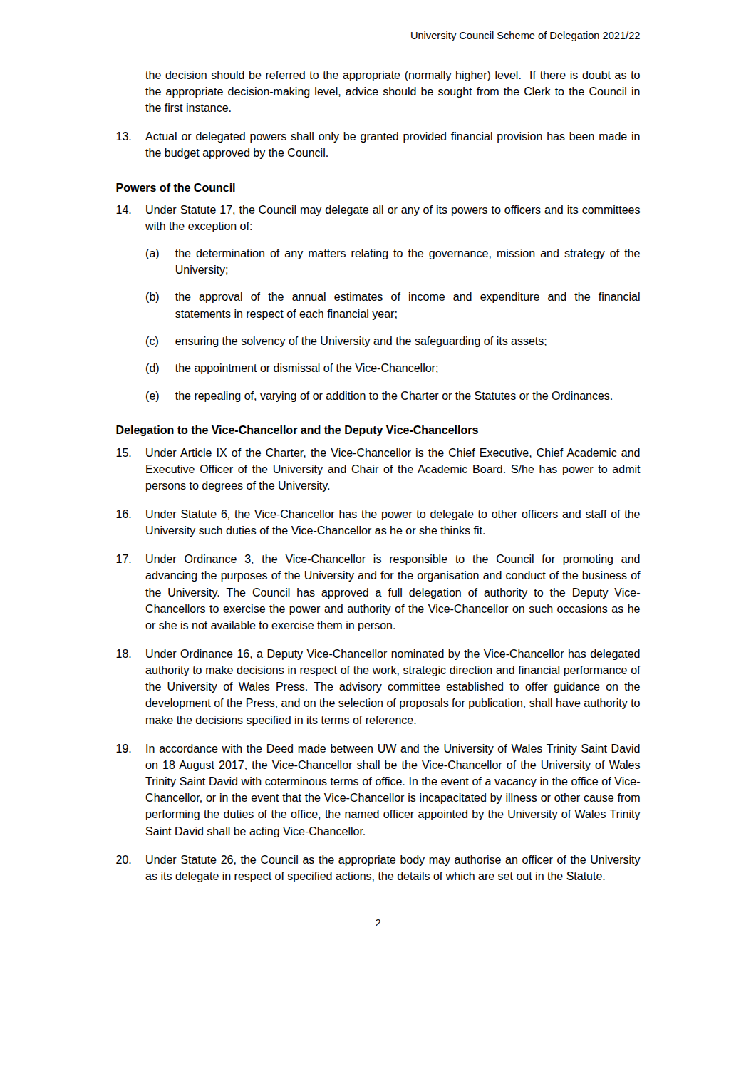University Council Scheme of Delegation 2021/22
the decision should be referred to the appropriate (normally higher) level. If there is doubt as to the appropriate decision-making level, advice should be sought from the Clerk to the Council in the first instance.
13. Actual or delegated powers shall only be granted provided financial provision has been made in the budget approved by the Council.
Powers of the Council
14. Under Statute 17, the Council may delegate all or any of its powers to officers and its committees with the exception of:
(a) the determination of any matters relating to the governance, mission and strategy of the University;
(b) the approval of the annual estimates of income and expenditure and the financial statements in respect of each financial year;
(c) ensuring the solvency of the University and the safeguarding of its assets;
(d) the appointment or dismissal of the Vice-Chancellor;
(e) the repealing of, varying of or addition to the Charter or the Statutes or the Ordinances.
Delegation to the Vice-Chancellor and the Deputy Vice-Chancellors
15. Under Article IX of the Charter, the Vice-Chancellor is the Chief Executive, Chief Academic and Executive Officer of the University and Chair of the Academic Board. S/he has power to admit persons to degrees of the University.
16. Under Statute 6, the Vice-Chancellor has the power to delegate to other officers and staff of the University such duties of the Vice-Chancellor as he or she thinks fit.
17. Under Ordinance 3, the Vice-Chancellor is responsible to the Council for promoting and advancing the purposes of the University and for the organisation and conduct of the business of the University. The Council has approved a full delegation of authority to the Deputy Vice-Chancellors to exercise the power and authority of the Vice-Chancellor on such occasions as he or she is not available to exercise them in person.
18. Under Ordinance 16, a Deputy Vice-Chancellor nominated by the Vice-Chancellor has delegated authority to make decisions in respect of the work, strategic direction and financial performance of the University of Wales Press. The advisory committee established to offer guidance on the development of the Press, and on the selection of proposals for publication, shall have authority to make the decisions specified in its terms of reference.
19. In accordance with the Deed made between UW and the University of Wales Trinity Saint David on 18 August 2017, the Vice-Chancellor shall be the Vice-Chancellor of the University of Wales Trinity Saint David with coterminous terms of office. In the event of a vacancy in the office of Vice-Chancellor, or in the event that the Vice-Chancellor is incapacitated by illness or other cause from performing the duties of the office, the named officer appointed by the University of Wales Trinity Saint David shall be acting Vice-Chancellor.
20. Under Statute 26, the Council as the appropriate body may authorise an officer of the University as its delegate in respect of specified actions, the details of which are set out in the Statute.
2